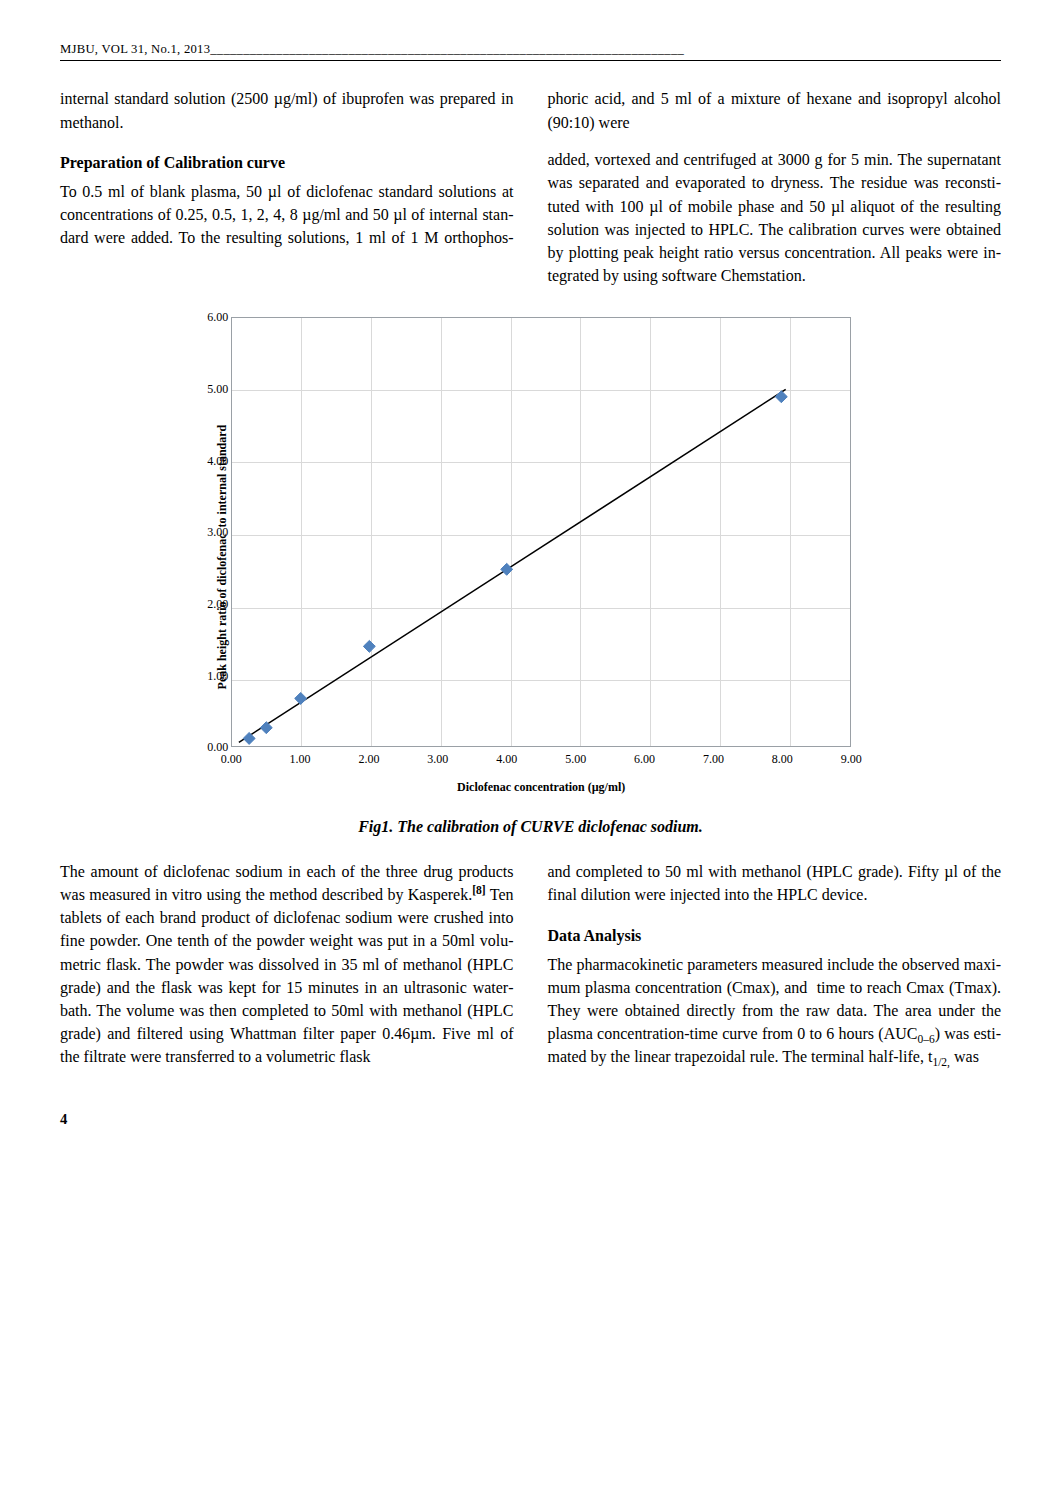MJBU, VOL 31, No.1, 2013________________________________________________________________________
internal standard solution (2500 µg/ml) of ibuprofen was prepared in methanol.
Preparation of Calibration curve
To 0.5 ml of blank plasma, 50 µl of diclofenac standard solutions at concentrations of 0.25, 0.5, 1, 2, 4, 8 µg/ml and 50 µl of internal standard were added. To the resulting solutions, 1 ml of 1 M orthophosphoric acid, and 5 ml of a mixture of hexane and isopropyl alcohol (90:10) were
added, vortexed and centrifuged at 3000 g for 5 min. The supernatant was separated and evaporated to dryness. The residue was reconstituted with 100 µl of mobile phase and 50 µl aliquot of the resulting solution was injected to HPLC. The calibration curves were obtained by plotting peak height ratio versus concentration. All peaks were integrated by using software Chemstation.
Peak height ratio of diclofenac to internal standard
6.00 5.00 4.00 3.00 2.00 1.00 0.00
0.00 1.00 2.00 3.00 4.00 5.00 6.00 7.00 8.00 9.00
Diclofenac concentration (µg/ml)
Fig1. The calibration of CURVE diclofenac sodium.
The amount of diclofenac sodium in each of the three drug products was measured in vitro using the method described by Kasperek.[8] Ten tablets of each brand product of diclofenac sodium were crushed into fine powder. One tenth of the powder weight was put in a 50ml volumetric flask. The powder was dissolved in 35 ml of methanol (HPLC grade) and the flask was kept for 15 minutes in an ultrasonic waterbath. The volume was then completed to 50ml with methanol (HPLC grade) and filtered using Whattman filter paper 0.46µm. Five ml of the filtrate were transferred to a volumetric flask
and completed to 50 ml with methanol (HPLC grade). Fifty µl of the final dilution were injected into the HPLC device.
Data Analysis
The pharmacokinetic parameters measured include the observed maximum plasma concentration (Cmax), and time to reach Cmax (Tmax). They were obtained directly from the raw data. The area under the plasma concentration-time curve from 0 to 6 hours (AUC0–6) was estimated by the linear trapezoidal rule. The terminal half-life, t1/2, was
4